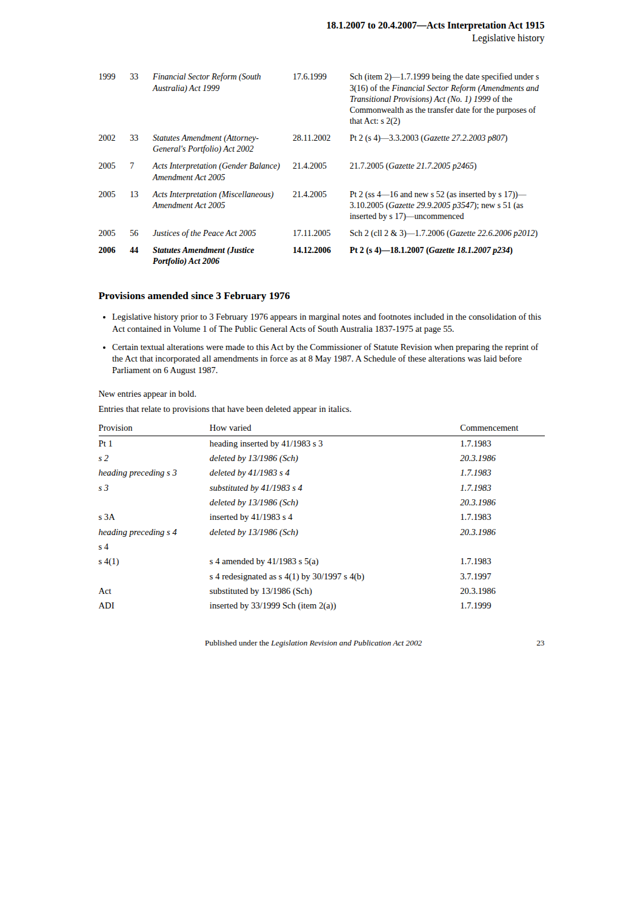18.1.2007 to 20.4.2007—Acts Interpretation Act 1915
Legislative history
| 1999 | 33 | Financial Sector Reform (South Australia) Act 1999 | 17.6.1999 | Sch (item 2)—1.7.1999 being the date specified under s 3(16) of the Financial Sector Reform (Amendments and Transitional Provisions) Act (No. 1) 1999 of the Commonwealth as the transfer date for the purposes of that Act: s 2(2) |
| 2002 | 33 | Statutes Amendment (Attorney-General's Portfolio) Act 2002 | 28.11.2002 | Pt 2 (s 4)—3.3.2003 ( Gazette 27.2.2003 p807 ) |
| 2005 | 7 | Acts Interpretation (Gender Balance) Amendment Act 2005 | 21.4.2005 | 21.7.2005 ( Gazette 21.7.2005 p2465 ) |
| 2005 | 13 | Acts Interpretation (Miscellaneous) Amendment Act 2005 | 21.4.2005 | Pt 2 (ss 4—16 and new s 52 (as inserted by s 17))—3.10.2005 ( Gazette 29.9.2005 p3547 ); new s 51 (as inserted by s 17)—uncommenced |
| 2005 | 56 | Justices of the Peace Act 2005 | 17.11.2005 | Sch 2 (cll 2 & 3)—1.7.2006 ( Gazette 22.6.2006 p2012 ) |
| 2006 | 44 | Statutes Amendment (Justice Portfolio) Act 2006 | 14.12.2006 | Pt 2 (s 4)—18.1.2007 ( Gazette 18.1.2007 p234 ) |
Provisions amended since 3 February 1976
Legislative history prior to 3 February 1976 appears in marginal notes and footnotes included in the consolidation of this Act contained in Volume 1 of The Public General Acts of South Australia 1837-1975 at page 55.
Certain textual alterations were made to this Act by the Commissioner of Statute Revision when preparing the reprint of the Act that incorporated all amendments in force as at 8 May 1987. A Schedule of these alterations was laid before Parliament on 6 August 1987.
New entries appear in bold.
Entries that relate to provisions that have been deleted appear in italics.
| Provision | How varied | Commencement |
| --- | --- | --- |
| Pt 1 | heading inserted by 41/1983 s 3 | 1.7.1983 |
| s 2 | deleted by 13/1986 (Sch) | 20.3.1986 |
| heading preceding s 3 | deleted by 41/1983 s 4 | 1.7.1983 |
| s 3 | substituted by 41/1983 s 4 | 1.7.1983 |
| | deleted by 13/1986 (Sch) | 20.3.1986 |
| s 3A | inserted by 41/1983 s 4 | 1.7.1983 |
| heading preceding s 4 | deleted by 13/1986 (Sch) | 20.3.1986 |
| s 4 | | |
| s 4(1) | s 4 amended by 41/1983 s 5(a) | 1.7.1983 |
| | s 4 redesignated as s 4(1) by 30/1997 s 4(b) | 3.7.1997 |
| Act | substituted by 13/1986 (Sch) | 20.3.1986 |
| ADI | inserted by 33/1999 Sch (item 2(a)) | 1.7.1999 |
Published under the Legislation Revision and Publication Act 2002
23